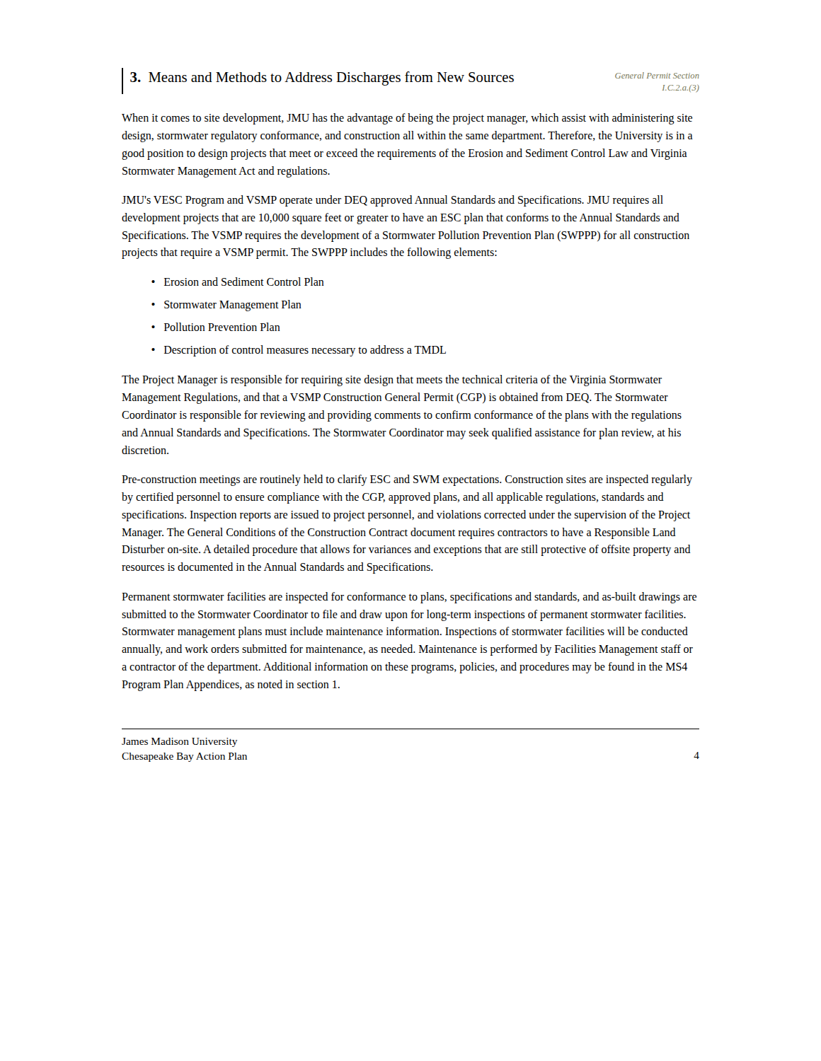3. Means and Methods to Address Discharges from New Sources
General Permit Section
I.C.2.a.(3)
When it comes to site development, JMU has the advantage of being the project manager, which assist with administering site design, stormwater regulatory conformance, and construction all within the same department. Therefore, the University is in a good position to design projects that meet or exceed the requirements of the Erosion and Sediment Control Law and Virginia Stormwater Management Act and regulations.
JMU's VESC Program and VSMP operate under DEQ approved Annual Standards and Specifications. JMU requires all development projects that are 10,000 square feet or greater to have an ESC plan that conforms to the Annual Standards and Specifications. The VSMP requires the development of a Stormwater Pollution Prevention Plan (SWPPP) for all construction projects that require a VSMP permit. The SWPPP includes the following elements:
Erosion and Sediment Control Plan
Stormwater Management Plan
Pollution Prevention Plan
Description of control measures necessary to address a TMDL
The Project Manager is responsible for requiring site design that meets the technical criteria of the Virginia Stormwater Management Regulations, and that a VSMP Construction General Permit (CGP) is obtained from DEQ. The Stormwater Coordinator is responsible for reviewing and providing comments to confirm conformance of the plans with the regulations and Annual Standards and Specifications. The Stormwater Coordinator may seek qualified assistance for plan review, at his discretion.
Pre-construction meetings are routinely held to clarify ESC and SWM expectations. Construction sites are inspected regularly by certified personnel to ensure compliance with the CGP, approved plans, and all applicable regulations, standards and specifications. Inspection reports are issued to project personnel, and violations corrected under the supervision of the Project Manager. The General Conditions of the Construction Contract document requires contractors to have a Responsible Land Disturber on-site. A detailed procedure that allows for variances and exceptions that are still protective of offsite property and resources is documented in the Annual Standards and Specifications.
Permanent stormwater facilities are inspected for conformance to plans, specifications and standards, and as-built drawings are submitted to the Stormwater Coordinator to file and draw upon for long-term inspections of permanent stormwater facilities. Stormwater management plans must include maintenance information. Inspections of stormwater facilities will be conducted annually, and work orders submitted for maintenance, as needed. Maintenance is performed by Facilities Management staff or a contractor of the department. Additional information on these programs, policies, and procedures may be found in the MS4 Program Plan Appendices, as noted in section 1.
James Madison University
Chesapeake Bay Action Plan
4